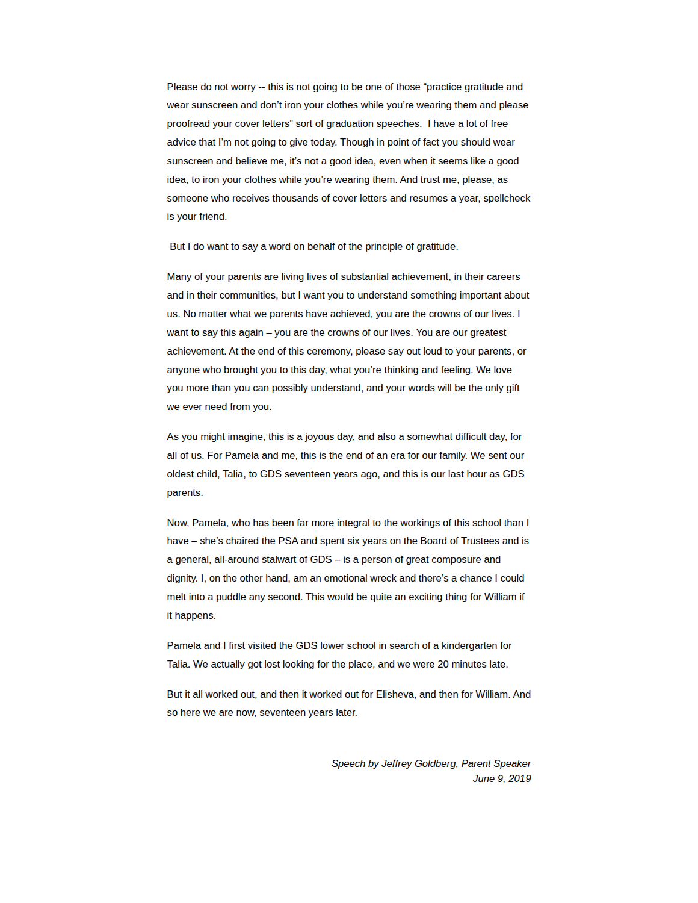Please do not worry -- this is not going to be one of those “practice gratitude and wear sunscreen and don’t iron your clothes while you’re wearing them and please proofread your cover letters” sort of graduation speeches. I have a lot of free advice that I’m not going to give today. Though in point of fact you should wear sunscreen and believe me, it’s not a good idea, even when it seems like a good idea, to iron your clothes while you’re wearing them. And trust me, please, as someone who receives thousands of cover letters and resumes a year, spellcheck is your friend.
But I do want to say a word on behalf of the principle of gratitude.
Many of your parents are living lives of substantial achievement, in their careers and in their communities, but I want you to understand something important about us. No matter what we parents have achieved, you are the crowns of our lives. I want to say this again – you are the crowns of our lives. You are our greatest achievement. At the end of this ceremony, please say out loud to your parents, or anyone who brought you to this day, what you’re thinking and feeling. We love you more than you can possibly understand, and your words will be the only gift we ever need from you.
As you might imagine, this is a joyous day, and also a somewhat difficult day, for all of us. For Pamela and me, this is the end of an era for our family. We sent our oldest child, Talia, to GDS seventeen years ago, and this is our last hour as GDS parents.
Now, Pamela, who has been far more integral to the workings of this school than I have – she’s chaired the PSA and spent six years on the Board of Trustees and is a general, all-around stalwart of GDS – is a person of great composure and dignity. I, on the other hand, am an emotional wreck and there’s a chance I could melt into a puddle any second. This would be quite an exciting thing for William if it happens.
Pamela and I first visited the GDS lower school in search of a kindergarten for Talia. We actually got lost looking for the place, and we were 20 minutes late.
But it all worked out, and then it worked out for Elisheva, and then for William. And so here we are now, seventeen years later.
Speech by Jeffrey Goldberg, Parent Speaker June 9, 2019